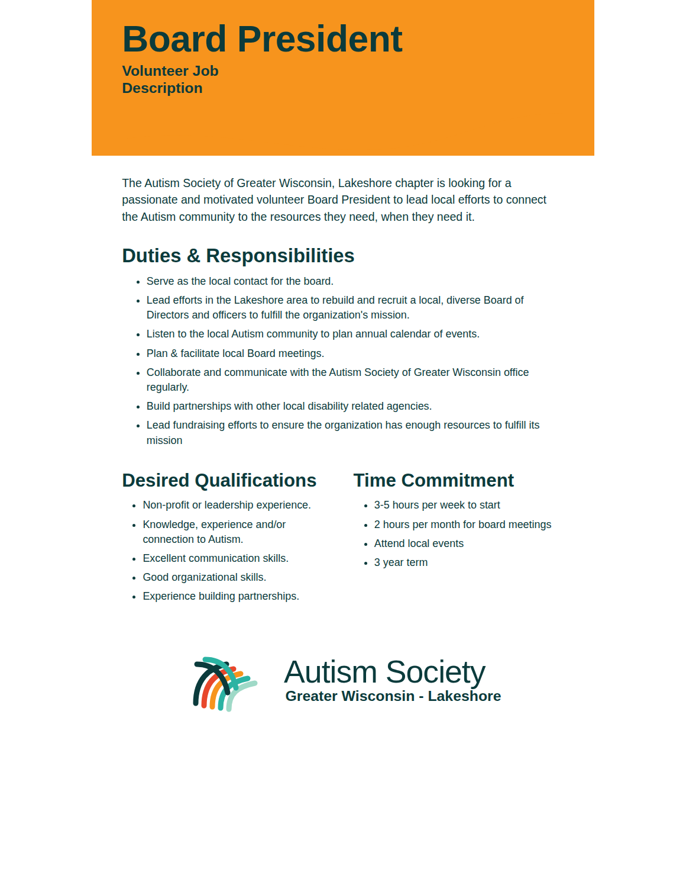Board President
Volunteer Job Description
The Autism Society of Greater Wisconsin, Lakeshore chapter is looking for a passionate and motivated volunteer Board President to lead local efforts to connect the Autism community to the resources they need, when they need it.
Duties & Responsibilities
Serve as the local contact for the board.
Lead efforts in the Lakeshore area to rebuild and recruit a local, diverse Board of Directors and officers to fulfill the organization's mission.
Listen to the local Autism community to plan annual calendar of events.
Plan & facilitate local Board meetings.
Collaborate and communicate with the Autism Society of Greater Wisconsin office regularly.
Build partnerships with other local disability related agencies.
Lead fundraising efforts to ensure the organization has enough resources to fulfill its mission
Desired Qualifications
Non-profit or leadership experience.
Knowledge, experience and/or connection to Autism.
Excellent communication skills.
Good organizational skills.
Experience building partnerships.
Time Commitment
3-5 hours per week to start
2 hours per month for board meetings
Attend local events
3 year term
Autism Society Greater Wisconsin - Lakeshore